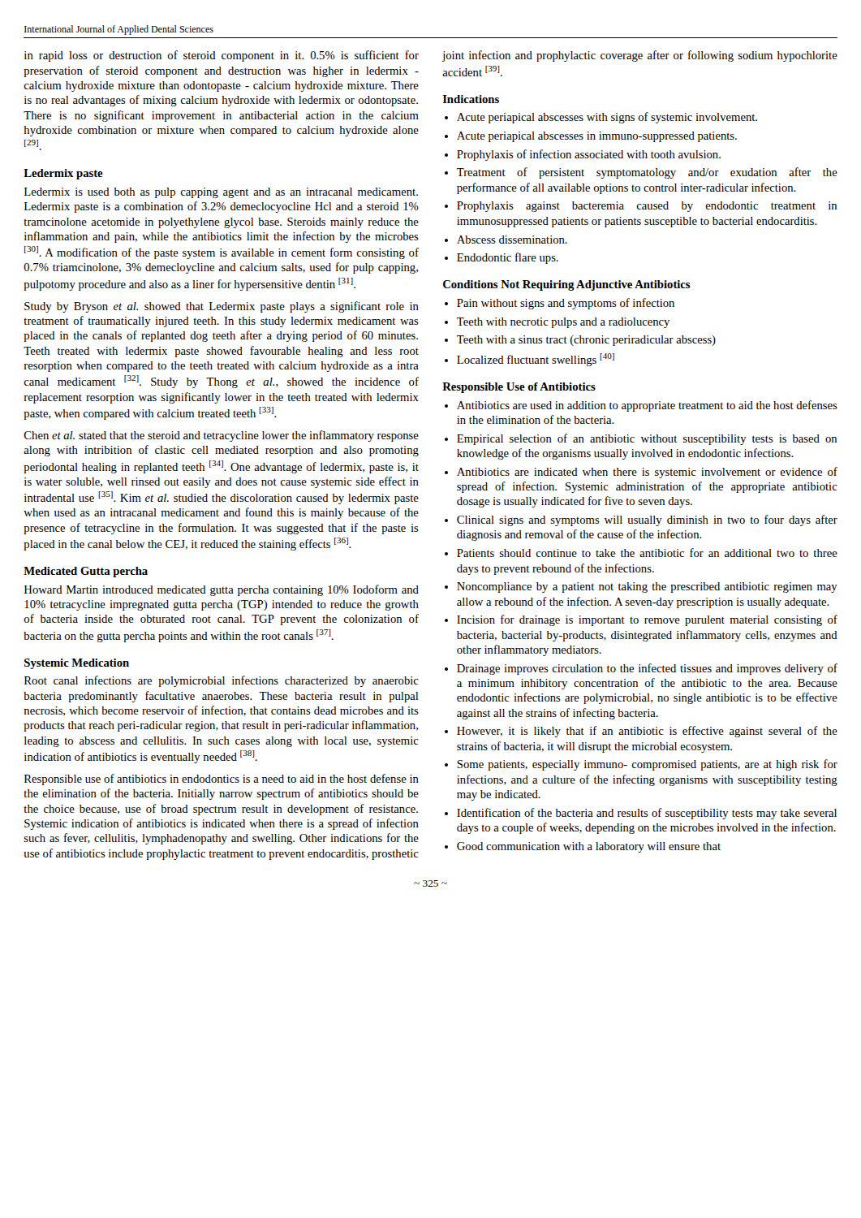International Journal of Applied Dental Sciences
in rapid loss or destruction of steroid component in it. 0.5% is sufficient for preservation of steroid component and destruction was higher in ledermix - calcium hydroxide mixture than odontopaste - calcium hydroxide mixture. There is no real advantages of mixing calcium hydroxide with ledermix or odontopsate. There is no significant improvement in antibacterial action in the calcium hydroxide combination or mixture when compared to calcium hydroxide alone [29].
Ledermix paste
Ledermix is used both as pulp capping agent and as an intracanal medicament. Ledermix paste is a combination of 3.2% demeclocyocline Hcl and a steroid 1% tramcinolone acetomide in polyethylene glycol base. Steroids mainly reduce the inflammation and pain, while the antibiotics limit the infection by the microbes [30]. A modification of the paste system is available in cement form consisting of 0.7% triamcinolone, 3% demecloycline and calcium salts, used for pulp capping, pulpotomy procedure and also as a liner for hypersensitive dentin [31].
Study by Bryson et al. showed that Ledermix paste plays a significant role in treatment of traumatically injured teeth. In this study ledermix medicament was placed in the canals of replanted dog teeth after a drying period of 60 minutes. Teeth treated with ledermix paste showed favourable healing and less root resorption when compared to the teeth treated with calcium hydroxide as a intra canal medicament [32]. Study by Thong et al., showed the incidence of replacement resorption was significantly lower in the teeth treated with ledermix paste, when compared with calcium treated teeth [33].
Chen et al. stated that the steroid and tetracycline lower the inflammatory response along with intribition of clastic cell mediated resorption and also promoting periodontal healing in replanted teeth [34]. One advantage of ledermix, paste is, it is water soluble, well rinsed out easily and does not cause systemic side effect in intradental use [35]. Kim et al. studied the discoloration caused by ledermix paste when used as an intracanal medicament and found this is mainly because of the presence of tetracycline in the formulation. It was suggested that if the paste is placed in the canal below the CEJ, it reduced the staining effects [36].
Medicated Gutta percha
Howard Martin introduced medicated gutta percha containing 10% Iodoform and 10% tetracycline impregnated gutta percha (TGP) intended to reduce the growth of bacteria inside the obturated root canal. TGP prevent the colonization of bacteria on the gutta percha points and within the root canals [37].
Systemic Medication
Root canal infections are polymicrobial infections characterized by anaerobic bacteria predominantly facultative anaerobes. These bacteria result in pulpal necrosis, which become reservoir of infection, that contains dead microbes and its products that reach peri-radicular region, that result in peri-radicular inflammation, leading to abscess and cellulitis. In such cases along with local use, systemic indication of antibiotics is eventually needed [38].
Responsible use of antibiotics in endodontics is a need to aid in the host defense in the elimination of the bacteria. Initially narrow spectrum of antibiotics should be the choice because, use of broad spectrum result in development of resistance. Systemic indication of antibiotics is indicated when there is a spread of infection such as fever, cellulitis, lymphadenopathy and swelling. Other indications for the use of antibiotics include prophylactic treatment to prevent endocarditis, prosthetic joint infection and prophylactic coverage after or following sodium hypochlorite accident [39].
Indications
Acute periapical abscesses with signs of systemic involvement.
Acute periapical abscesses in immuno-suppressed patients.
Prophylaxis of infection associated with tooth avulsion.
Treatment of persistent symptomatology and/or exudation after the performance of all available options to control inter-radicular infection.
Prophylaxis against bacteremia caused by endodontic treatment in immunosuppressed patients or patients susceptible to bacterial endocarditis.
Abscess dissemination.
Endodontic flare ups.
Conditions Not Requiring Adjunctive Antibiotics
Pain without signs and symptoms of infection
Teeth with necrotic pulps and a radiolucency
Teeth with a sinus tract (chronic periradicular abscess)
Localized fluctuant swellings [40]
Responsible Use of Antibiotics
Antibiotics are used in addition to appropriate treatment to aid the host defenses in the elimination of the bacteria.
Empirical selection of an antibiotic without susceptibility tests is based on knowledge of the organisms usually involved in endodontic infections.
Antibiotics are indicated when there is systemic involvement or evidence of spread of infection. Systemic administration of the appropriate antibiotic dosage is usually indicated for five to seven days.
Clinical signs and symptoms will usually diminish in two to four days after diagnosis and removal of the cause of the infection.
Patients should continue to take the antibiotic for an additional two to three days to prevent rebound of the infections.
Noncompliance by a patient not taking the prescribed antibiotic regimen may allow a rebound of the infection. A seven-day prescription is usually adequate.
Incision for drainage is important to remove purulent material consisting of bacteria, bacterial by-products, disintegrated inflammatory cells, enzymes and other inflammatory mediators.
Drainage improves circulation to the infected tissues and improves delivery of a minimum inhibitory concentration of the antibiotic to the area. Because endodontic infections are polymicrobial, no single antibiotic is to be effective against all the strains of infecting bacteria.
However, it is likely that if an antibiotic is effective against several of the strains of bacteria, it will disrupt the microbial ecosystem.
Some patients, especially immuno- compromised patients, are at high risk for infections, and a culture of the infecting organisms with susceptibility testing may be indicated.
Identification of the bacteria and results of susceptibility tests may take several days to a couple of weeks, depending on the microbes involved in the infection.
Good communication with a laboratory will ensure that
~ 325 ~